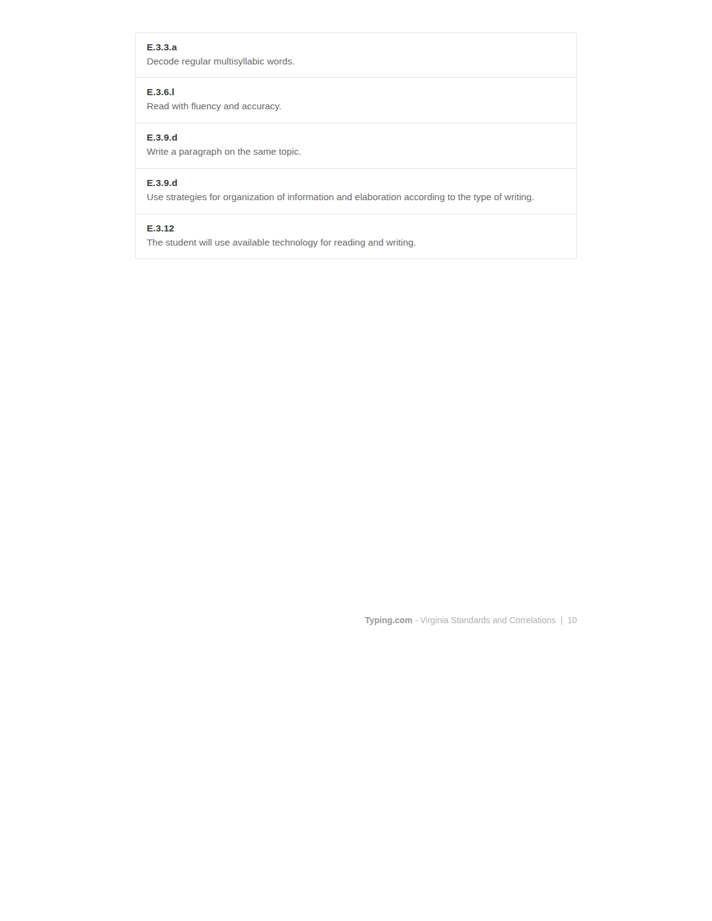E.3.3.a
Decode regular multisyllabic words.
E.3.6.l
Read with fluency and accuracy.
E.3.9.d
Write a paragraph on the same topic.
E.3.9.d
Use strategies for organization of information and elaboration according to the type of writing.
E.3.12
The student will use available technology for reading and writing.
Typing.com - Virginia Standards and Correlations | 10